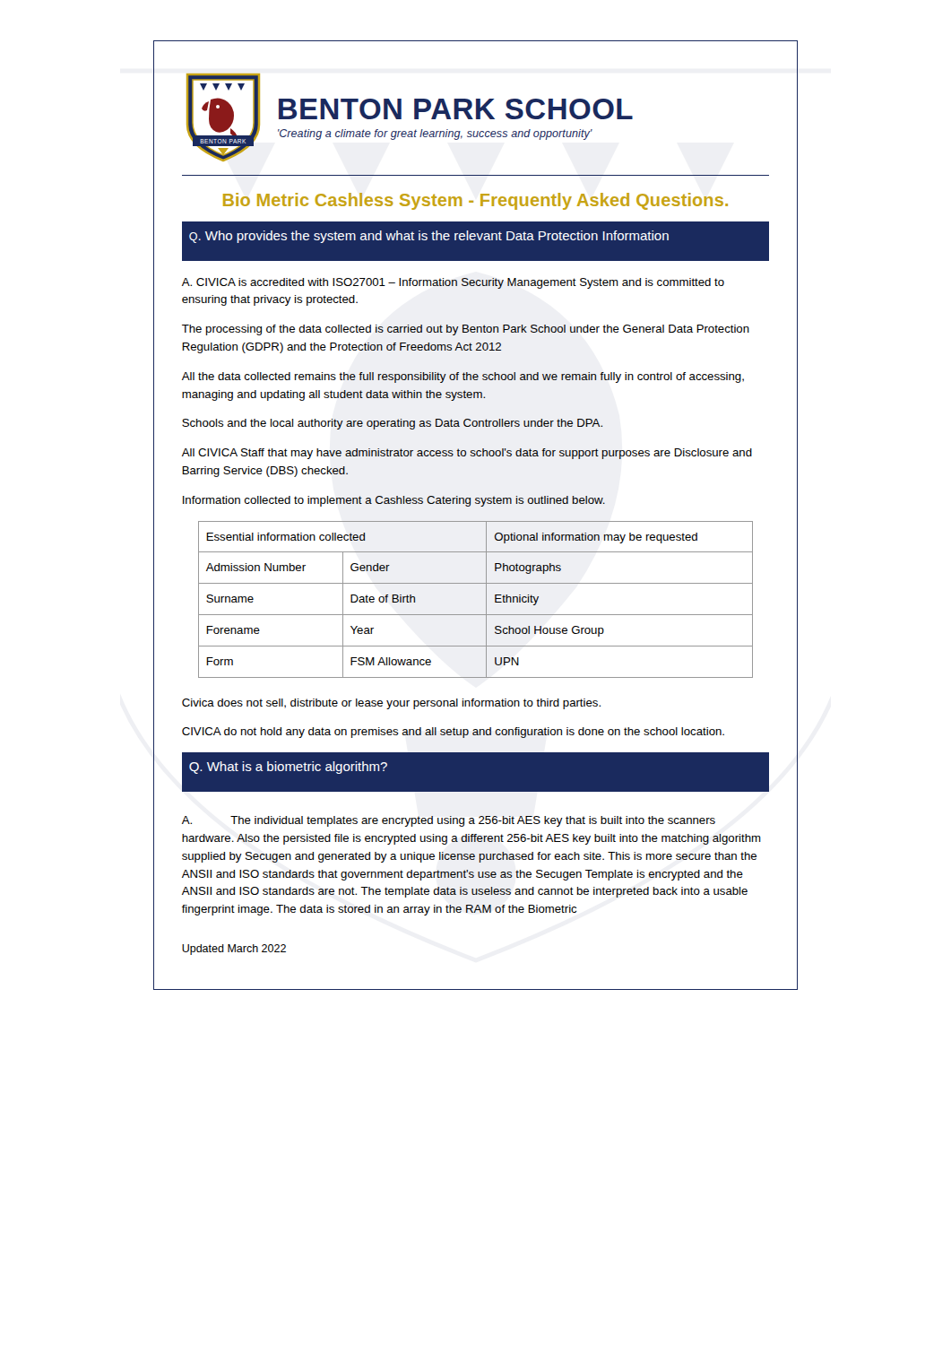BENTON PARK
BENTON PARK SCHOOL
'Creating a climate for great learning, success and opportunity'
Bio Metric Cashless System - Frequently Asked Questions.
Q. Who provides the system and what is the relevant Data Protection Information
A. CIVICA is accredited with ISO27001 – Information Security Management System and is committed to ensuring that privacy is protected.
The processing of the data collected is carried out by Benton Park School under the General Data Protection Regulation (GDPR) and the Protection of Freedoms Act 2012
All the data collected remains the full responsibility of the school and we remain fully in control of accessing, managing and updating all student data within the system.
Schools and the local authority are operating as Data Controllers under the DPA.
All CIVICA Staff that may have administrator access to school's data for support purposes are Disclosure and Barring Service (DBS) checked.
Information collected to implement a Cashless Catering system is outlined below.
| Essential information collected | Optional information may be requested |
| Admission Number | Gender | Photographs |
| Surname | Date of Birth | Ethnicity |
| Forename | Year | School House Group |
| Form | FSM Allowance | UPN |
Civica does not sell, distribute or lease your personal information to third parties.
CIVICA do not hold any data on premises and all setup and configuration is done on the school location.
Q. What is a biometric algorithm?
A. The individual templates are encrypted using a 256-bit AES key that is built into the scanners hardware. Also the persisted file is encrypted using a different 256-bit AES key built into the matching algorithm supplied by Secugen and generated by a unique license purchased for each site. This is more secure than the ANSII and ISO standards that government department's use as the Secugen Template is encrypted and the ANSII and ISO standards are not. The template data is useless and cannot be interpreted back into a usable fingerprint image. The data is stored in an array in the RAM of the Biometric
Updated March 2022